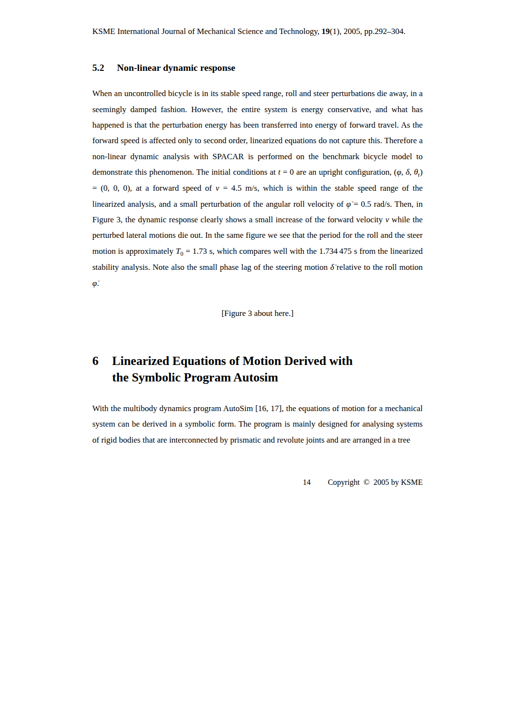KSME International Journal of Mechanical Science and Technology, 19(1), 2005, pp.292–304.
5.2 Non-linear dynamic response
When an uncontrolled bicycle is in its stable speed range, roll and steer perturbations die away, in a seemingly damped fashion. However, the entire system is energy conservative, and what has happened is that the perturbation energy has been transferred into energy of forward travel. As the forward speed is affected only to second order, linearized equations do not capture this. Therefore a non-linear dynamic analysis with SPACAR is performed on the benchmark bicycle model to demonstrate this phenomenon. The initial conditions at t = 0 are an upright configuration, (φ, δ, θr) = (0, 0, 0), at a forward speed of v = 4.5 m/s, which is within the stable speed range of the linearized analysis, and a small perturbation of the angular roll velocity of φ̇ = 0.5 rad/s. Then, in Figure 3, the dynamic response clearly shows a small increase of the forward velocity v while the perturbed lateral motions die out. In the same figure we see that the period for the roll and the steer motion is approximately T0 = 1.73 s, which compares well with the 1.734 475 s from the linearized stability analysis. Note also the small phase lag of the steering motion δ̇ relative to the roll motion φ̇.
[Figure 3 about here.]
6 Linearized Equations of Motion Derived withthe Symbolic Program Autosim
With the multibody dynamics program AutoSim [16, 17], the equations of motion for a mechanical system can be derived in a symbolic form. The program is mainly designed for analysing systems of rigid bodies that are interconnected by prismatic and revolute joints and are arranged in a tree
14 Copyright © 2005 by KSME